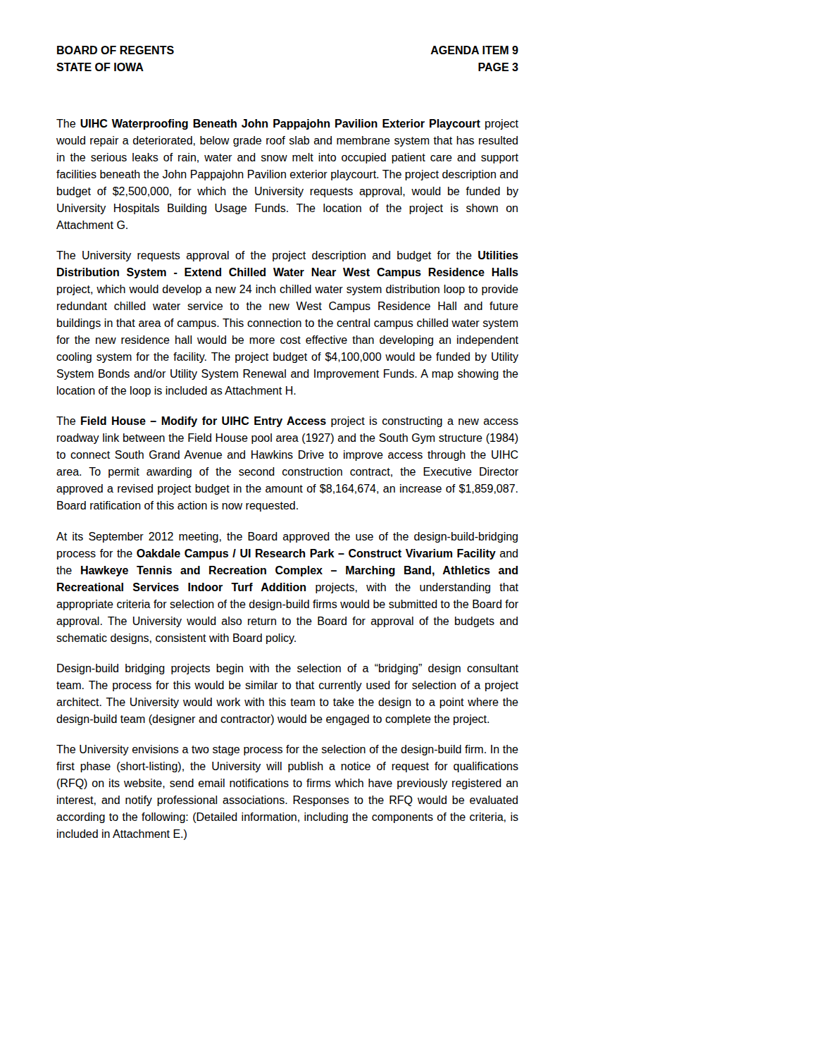BOARD OF REGENTS STATE OF IOWA
AGENDA ITEM 9 PAGE 3
The UIHC Waterproofing Beneath John Pappajohn Pavilion Exterior Playcourt project would repair a deteriorated, below grade roof slab and membrane system that has resulted in the serious leaks of rain, water and snow melt into occupied patient care and support facilities beneath the John Pappajohn Pavilion exterior playcourt. The project description and budget of $2,500,000, for which the University requests approval, would be funded by University Hospitals Building Usage Funds. The location of the project is shown on Attachment G.
The University requests approval of the project description and budget for the Utilities Distribution System - Extend Chilled Water Near West Campus Residence Halls project, which would develop a new 24 inch chilled water system distribution loop to provide redundant chilled water service to the new West Campus Residence Hall and future buildings in that area of campus. This connection to the central campus chilled water system for the new residence hall would be more cost effective than developing an independent cooling system for the facility. The project budget of $4,100,000 would be funded by Utility System Bonds and/or Utility System Renewal and Improvement Funds. A map showing the location of the loop is included as Attachment H.
The Field House – Modify for UIHC Entry Access project is constructing a new access roadway link between the Field House pool area (1927) and the South Gym structure (1984) to connect South Grand Avenue and Hawkins Drive to improve access through the UIHC area. To permit awarding of the second construction contract, the Executive Director approved a revised project budget in the amount of $8,164,674, an increase of $1,859,087. Board ratification of this action is now requested.
At its September 2012 meeting, the Board approved the use of the design-build-bridging process for the Oakdale Campus / UI Research Park – Construct Vivarium Facility and the Hawkeye Tennis and Recreation Complex – Marching Band, Athletics and Recreational Services Indoor Turf Addition projects, with the understanding that appropriate criteria for selection of the design-build firms would be submitted to the Board for approval. The University would also return to the Board for approval of the budgets and schematic designs, consistent with Board policy.
Design-build bridging projects begin with the selection of a “bridging” design consultant team. The process for this would be similar to that currently used for selection of a project architect. The University would work with this team to take the design to a point where the design-build team (designer and contractor) would be engaged to complete the project.
The University envisions a two stage process for the selection of the design-build firm. In the first phase (short-listing), the University will publish a notice of request for qualifications (RFQ) on its website, send email notifications to firms which have previously registered an interest, and notify professional associations. Responses to the RFQ would be evaluated according to the following: (Detailed information, including the components of the criteria, is included in Attachment E.)